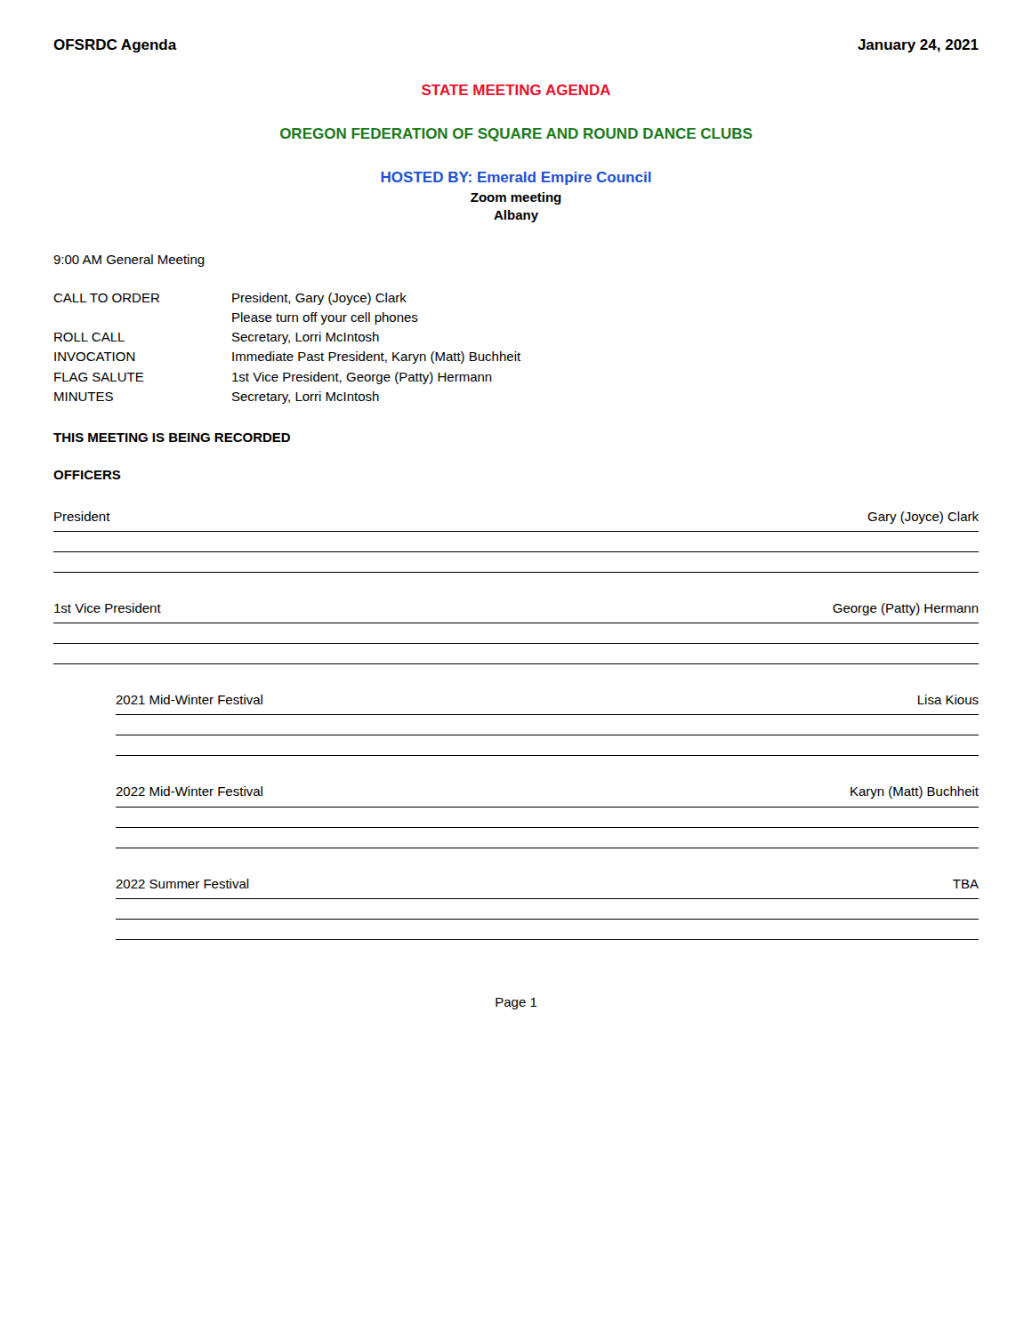OFSRDC Agenda January 24, 2021
STATE MEETING AGENDA
OREGON FEDERATION OF SQUARE AND ROUND DANCE CLUBS
HOSTED BY: Emerald Empire Council
Zoom meeting
Albany
9:00 AM General Meeting
| CALL TO ORDER | President, Gary (Joyce) Clark |
| | Please turn off your cell phones |
| ROLL CALL | Secretary, Lorri McIntosh |
| INVOCATION | Immediate Past President, Karyn (Matt) Buchheit |
| FLAG SALUTE | 1st Vice President, George (Patty) Hermann |
| MINUTES | Secretary, Lorri McIntosh |
THIS MEETING IS BEING RECORDED
OFFICERS
President Gary (Joyce) Clark
1st Vice President George (Patty) Hermann
2021 Mid-Winter Festival Lisa Kious
2022 Mid-Winter Festival Karyn (Matt) Buchheit
2022 Summer Festival TBA
Page 1